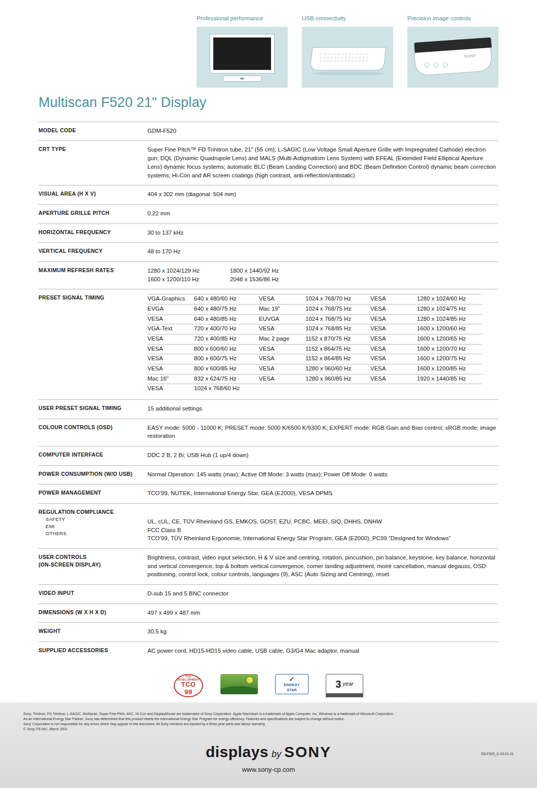Professional performance
USB connectivity
Precision image controls
SONY
Multiscan F520 21" Display
| Model Code | GDM-F520 |
| CRT Type | Super Fine Pitch™ FD Trinitron tube, 21" (55 cm); L-SAGIC (Low Voltage Small Aperture Grille with Impregnated Cathode) electron gun; DQL (Dynamic Quadrupole Lens) and MALS (Multi-Astigmatism Lens System) with EFEAL (Extended Field Elliptical Aperture Lens) dynamic focus systems; automatic BLC (Beam Landing Correction) and BDC (Beam Definition Control) dynamic beam correction systems; Hi-Con and AR screen coatings (high contrast, anti-reflection/antistatic) |
| Visual Area (H x V) | 404 x 302 mm (diagonal: 504 mm) |
| Aperture Grille Pitch | 0.22 mm |
| Horizontal Frequency | 30 to 137 kHz |
| Vertical Frequency | 48 to 170 Hz |
| Maximum Refresh Rates | 1280 x 1024/129 Hz 1600 x 1200/110 Hz 1800 x 1440/92 Hz 2048 x 1536/86 Hz |
| Preset Signal Timing | / VGA-Graphics / 640 x 480/60 Hz / VESA / 1024 x 768/70 Hz / VESA / 1280 x 1024/60 Hz / / EVGA / 640 x 480/75 Hz / Mac 19" / 1024 x 768/75 Hz / VESA / 1280 x 1024/75 Hz / / VESA / 640 x 480/85 Hz / EUVGA / 1024 x 768/75 Hz / VESA / 1280 x 1024/85 Hz / / VGA-Text / 720 x 400/70 Hz / VESA / 1024 x 768/85 Hz / VESA / 1600 x 1200/60 Hz / / VESA / 720 x 400/85 Hz / Mac 2 page / 1152 x 870/75 Hz / VESA / 1600 x 1200/65 Hz / / VESA / 800 x 600/60 Hz / VESA / 1152 x 864/75 Hz / VESA / 1600 x 1200/70 Hz / / VESA / 800 x 600/75 Hz / VESA / 1152 x 864/85 Hz / VESA / 1600 x 1200/75 Hz / / VESA / 800 x 600/85 Hz / VESA / 1280 x 960/60 Hz / VESA / 1600 x 1200/85 Hz / / Mac 16" / 832 x 624/75 Hz / VESA / 1280 x 960/85 Hz / VESA / 1920 x 1440/85 Hz / / VESA / 1024 x 768/60 Hz / / / / / |
| User Preset Signal Timing | 15 additional settings |
| Colour Controls (OSD) | EASY mode: 5000 - 11000 K; PRESET mode: 5000 K/6500 K/9300 K; EXPERT mode: RGB Gain and Bias control; sRGB mode; image restoration |
| Computer Interface | DDC 2 B, 2 Bi; USB Hub (1 up/4 down) |
| Power Consumption (w/o USB) | Normal Operation: 145 watts (max); Active Off Mode: 3 watts (max); Power Off Mode: 0 watts |
| Power Management | TCO’99, NUTEK, International Energy Star, GEA (E2000), VESA DPMS |
| Regulation Compliance Safety EMI Others | UL, cUL, CE, TÜV Rheinland GS, EMKOS, GOST, EZU, PCBC, MEEI, SIQ, DHHS, DNHW FCC Class B TCO’99, TÜV Rheinland Ergonomie, International Energy Star Program, GEA (E2000), PC99 “Designed for Windows” |
| User Controls (On-Screen Display) | Brightness, contrast, video input selection, H & V size and centring, rotation, pincushion, pin balance, keystone, key balance, horizontal and vertical convergence, top & bottom vertical convergence, corner landing adjustment, moiré cancellation, manual degauss, OSD positioning, control lock, colour controls, languages (9), ASC (Auto Sizing and Centring), reset |
| Video Input | D-sub 15 and 5 BNC connector |
| Dimensions (W x H x D) | 497 x 499 x 487 mm |
| Weight | 30.5 kg |
| Supplied Accessories | AC power cord, HD15-HD15 video cable, USB cable, G3/G4 Mac adaptor, manual |
TCO DEVELOPMENT
TCO
99
✓
ENERGY
STAR
3 year
Sony, Trinitron, FD Trinitron, L-SAGIC, Multiscan, Super Fine Pitch, ASC, Hi-Con and DisplayMouse are trademarks of Sony Corporation. Apple Macintosh is a trademark of Apple Computer, Inc. Windows is a trademark of Microsoft Corporation.
As an International Energy Star Partner, Sony has determined that this product meets the International Energy Star Program for energy efficiency. Features and specifications are subject to change without notice.
Sony Corporation is not responsible for any errors which may appear in this document. All Sony monitors are backed by a three-year parts and labour warranty.
© Sony ITE-MC, March 2001
DS-F520_E-03.01-01
displays by SONY
www.sony-cp.com